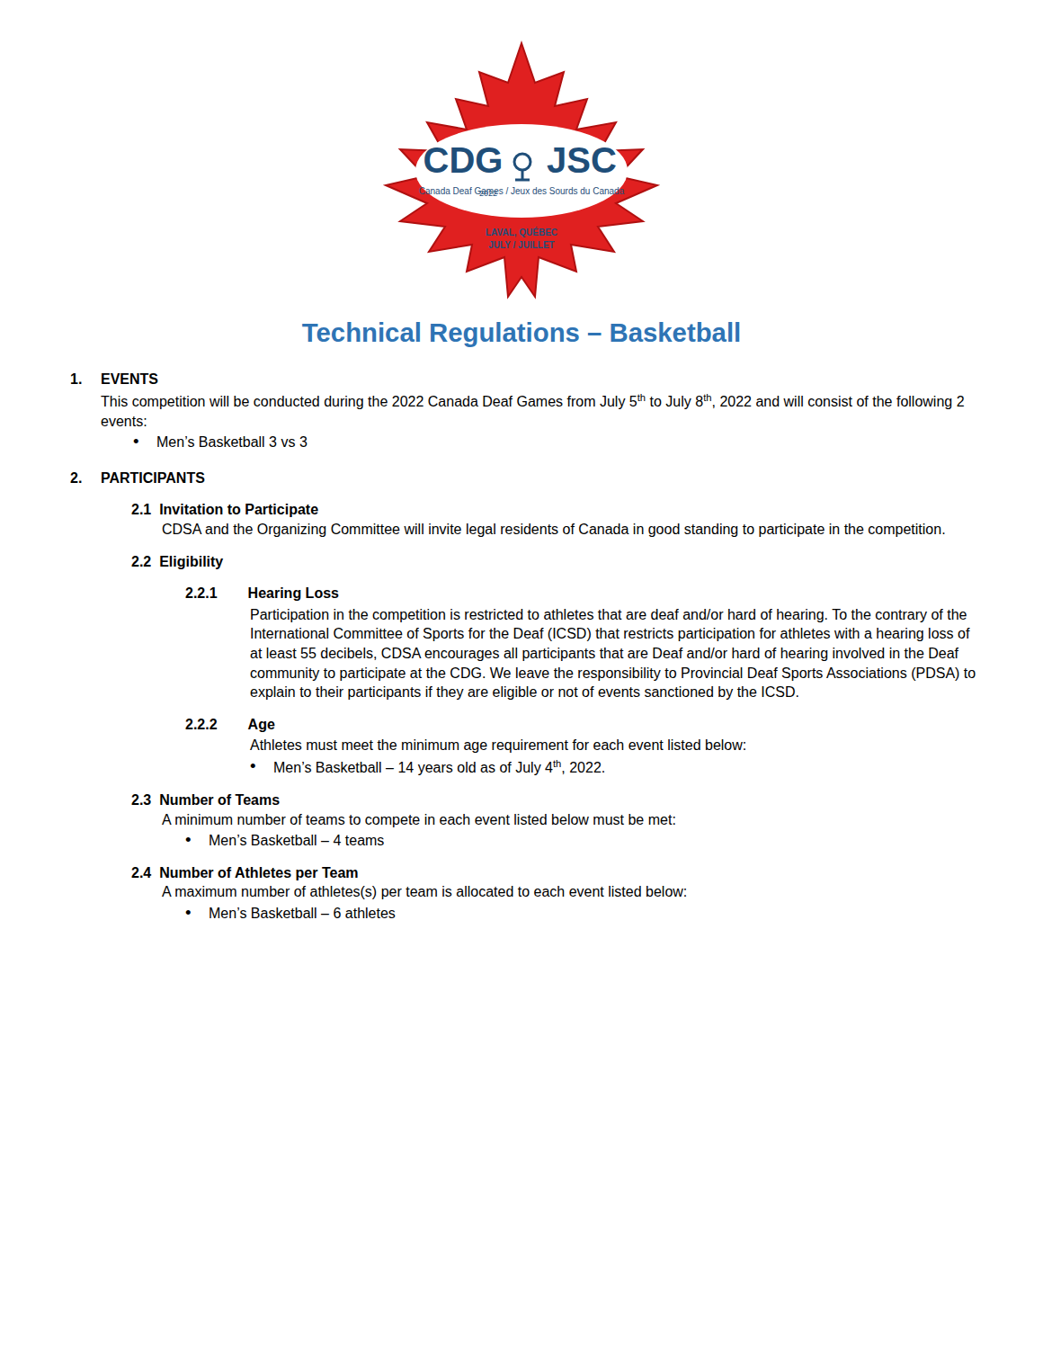CDG JSC 2022 Canada Deaf Games / Jeux des Sourds du Canada LAVAL, QUÉBEC JULY / JUILLET
Technical Regulations – Basketball
Events
This competition will be conducted during the 2022 Canada Deaf Games from July 5th to July 8th, 2022 and will consist of the following 2 events:
Men’s Basketball 3 vs 3
Participants
2.1 Invitation to Participate
CDSA and the Organizing Committee will invite legal residents of Canada in good standing to participate in the competition.
2.2 Eligibility
2.2.1 Hearing Loss
Participation in the competition is restricted to athletes that are deaf and/or hard of hearing. To the contrary of the International Committee of Sports for the Deaf (ICSD) that restricts participation for athletes with a hearing loss of at least 55 decibels, CDSA encourages all participants that are Deaf and/or hard of hearing involved in the Deaf community to participate at the CDG. We leave the responsibility to Provincial Deaf Sports Associations (PDSA) to explain to their participants if they are eligible or not of events sanctioned by the ICSD.
2.2.2 Age
Athletes must meet the minimum age requirement for each event listed below:
Men’s Basketball – 14 years old as of July 4th, 2022.
2.3 Number of Teams
A minimum number of teams to compete in each event listed below must be met:
Men’s Basketball – 4 teams
2.4 Number of Athletes per Team
A maximum number of athletes(s) per team is allocated to each event listed below:
Men’s Basketball – 6 athletes